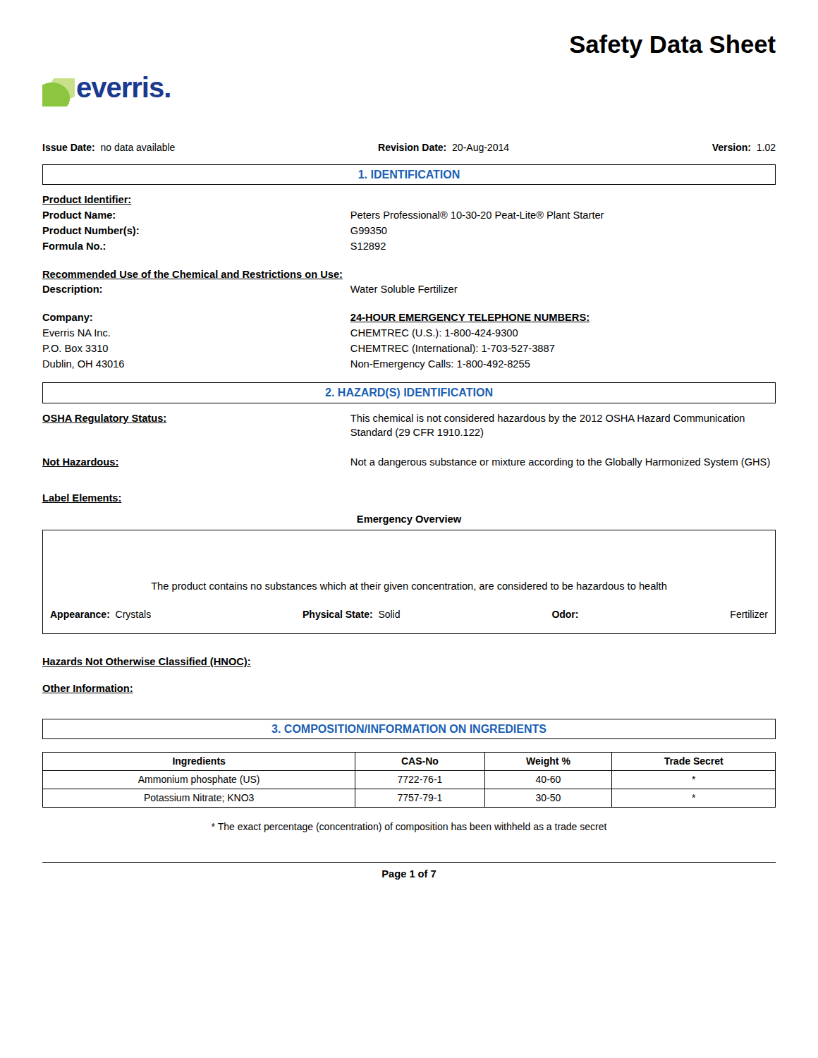Safety Data Sheet
everris.
Issue Date: no data available
Revision Date: 20-Aug-2014
Version: 1.02
1. IDENTIFICATION
| Product Identifier: | |
| Product Name: | Peters Professional® 10-30-20 Peat-Lite® Plant Starter |
| Product Number(s): | G99350 |
| Formula No.: | S12892 |
| Recommended Use of the Chemical and Restrictions on Use: |
| Description: | Water Soluble Fertilizer |
| Company: | 24-HOUR EMERGENCY TELEPHONE NUMBERS: |
| Everris NA Inc. | CHEMTREC (U.S.): 1-800-424-9300 |
| P.O. Box 3310 | CHEMTREC (International): 1-703-527-3887 |
| Dublin, OH 43016 | Non-Emergency Calls: 1-800-492-8255 |
2. HAZARD(S) IDENTIFICATION
| OSHA Regulatory Status: | This chemical is not considered hazardous by the 2012 OSHA Hazard Communication Standard (29 CFR 1910.122) |
| Not Hazardous: | Not a dangerous substance or mixture according to the Globally Harmonized System (GHS) |
Label Elements:
Emergency Overview
The product contains no substances which at their given concentration, are considered to be hazardous to health
Appearance: Crystals
Physical State: Solid
Odor:
Fertilizer
Hazards Not Otherwise Classified (HNOC):
Other Information:
3. COMPOSITION/INFORMATION ON INGREDIENTS
| Ingredients | CAS-No | Weight % | Trade Secret |
| --- | --- | --- | --- |
| Ammonium phosphate (US) | 7722-76-1 | 40-60 | * |
| Potassium Nitrate; KNO3 | 7757-79-1 | 30-50 | * |
* The exact percentage (concentration) of composition has been withheld as a trade secret
Page 1 of 7